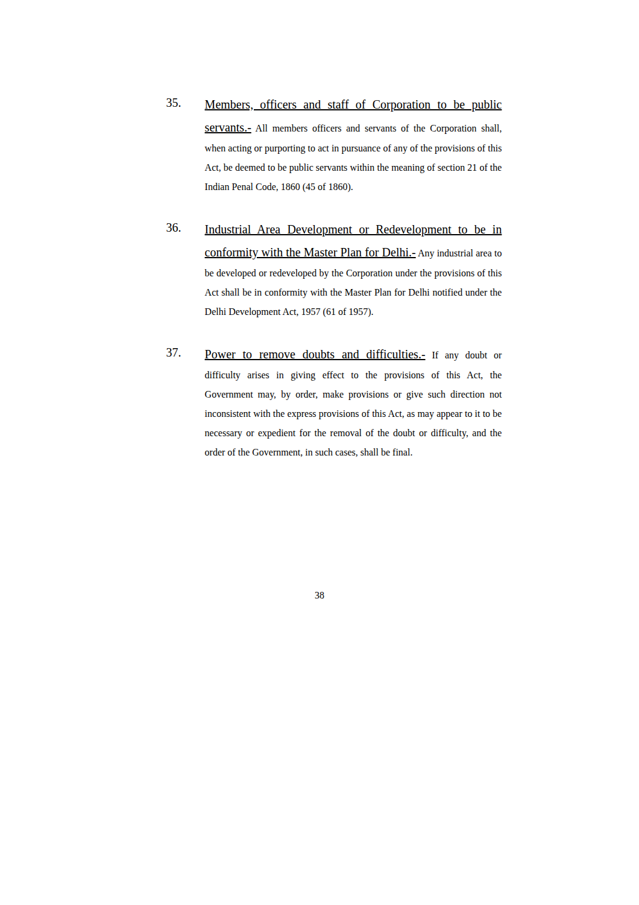35.
Members, officers and staff of Corporation to be public servants.- All members officers and servants of the Corporation shall, when acting or purporting to act in pursuance of any of the provisions of this Act, be deemed to be public servants within the meaning of section 21 of the Indian Penal Code, 1860 (45 of 1860).
36.
Industrial Area Development or Redevelopment to be in conformity with the Master Plan for Delhi.- Any industrial area to be developed or redeveloped by the Corporation under the provisions of this Act shall be in conformity with the Master Plan for Delhi notified under the Delhi Development Act, 1957 (61 of 1957).
37.
Power to remove doubts and difficulties.- If any doubt or difficulty arises in giving effect to the provisions of this Act, the Government may, by order, make provisions or give such direction not inconsistent with the express provisions of this Act, as may appear to it to be necessary or expedient for the removal of the doubt or difficulty, and the order of the Government, in such cases, shall be final.
38